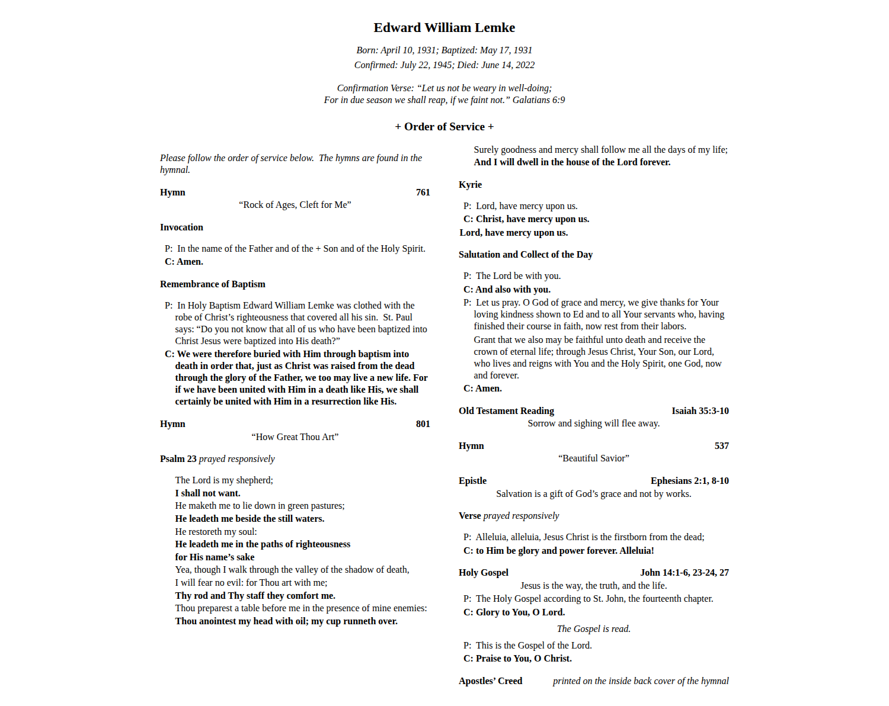Edward William Lemke
Born: April 10, 1931; Baptized: May 17, 1931
Confirmed: July 22, 1945; Died: June 14, 2022
Confirmation Verse: “Let us not be weary in well-doing;
For in due season we shall reap, if we faint not.” Galatians 6:9
+ Order of Service +
Please follow the order of service below. The hymns are found in the hymnal.
Hymn 761
“Rock of Ages, Cleft for Me”
Invocation
P: In the name of the Father and of the + Son and of the Holy Spirit.
C: Amen.
Remembrance of Baptism
P: In Holy Baptism Edward William Lemke was clothed with the robe of Christ’s righteousness that covered all his sin. St. Paul says: “Do you not know that all of us who have been baptized into Christ Jesus were baptized into His death?”
C: We were therefore buried with Him through baptism into death in order that, just as Christ was raised from the dead through the glory of the Father, we too may live a new life. For if we have been united with Him in a death like His, we shall certainly be united with Him in a resurrection like His.
Hymn 801
“How Great Thou Art”
Psalm 23 prayed responsively
The Lord is my shepherd;
I shall not want.
He maketh me to lie down in green pastures;
He leadeth me beside the still waters.
He restoreth my soul:
He leadeth me in the paths of righteousness
for His name’s sake
Yea, though I walk through the valley of the shadow of death,
I will fear no evil: for Thou art with me;
Thy rod and Thy staff they comfort me.
Thou preparest a table before me in the presence of mine enemies:
Thou anointest my head with oil; my cup runneth over.
Surely goodness and mercy shall follow me all the days of my life;
And I will dwell in the house of the Lord forever.
Kyrie
P: Lord, have mercy upon us.
C: Christ, have mercy upon us.
Lord, have mercy upon us.
Salutation and Collect of the Day
P: The Lord be with you.
C: And also with you.
P: Let us pray. O God of grace and mercy, we give thanks for Your loving kindness shown to Ed and to all Your servants who, having finished their course in faith, now rest from their labors.
Grant that we also may be faithful unto death and receive the crown of eternal life; through Jesus Christ, Your Son, our Lord, who lives and reigns with You and the Holy Spirit, one God, now and forever.
C: Amen.
Old Testament Reading Isaiah 35:3-10
Sorrow and sighing will flee away.
Hymn 537
“Beautiful Savior”
Epistle Ephesians 2:1, 8-10
Salvation is a gift of God’s grace and not by works.
Verse prayed responsively
P: Alleluia, alleluia, Jesus Christ is the firstborn from the dead;
C: to Him be glory and power forever. Alleluia!
Holy Gospel John 14:1-6, 23-24, 27
Jesus is the way, the truth, and the life.
P: The Holy Gospel according to St. John, the fourteenth chapter.
C: Glory to You, O Lord.
The Gospel is read.
P: This is the Gospel of the Lord.
C: Praise to You, O Christ.
Apostles’ Creed printed on the inside back cover of the hymnal